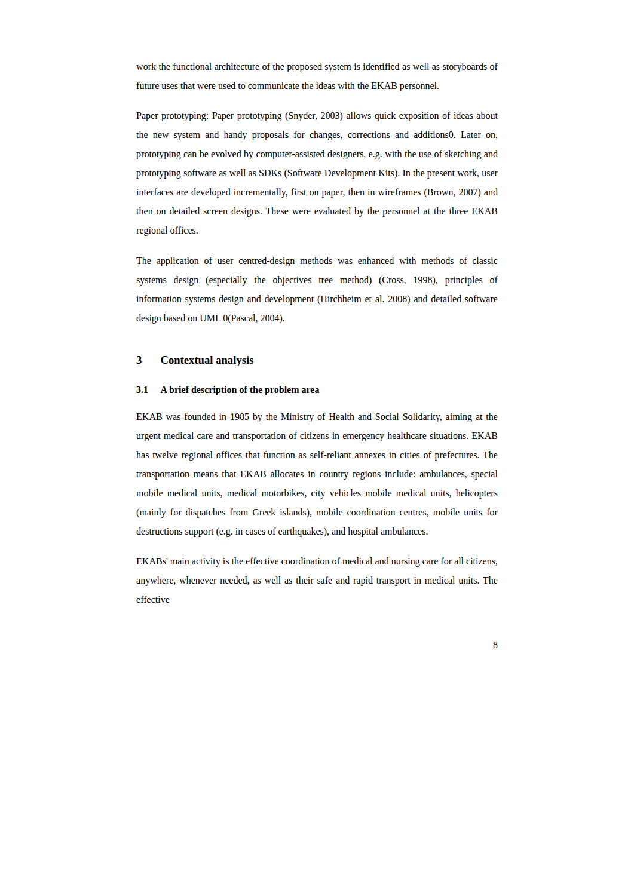work the functional architecture of the proposed system is identified as well as storyboards of future uses that were used to communicate the ideas with the EKAB personnel.
Paper prototyping: Paper prototyping (Snyder, 2003) allows quick exposition of ideas about the new system and handy proposals for changes, corrections and additions0. Later on, prototyping can be evolved by computer-assisted designers, e.g. with the use of sketching and prototyping software as well as SDKs (Software Development Kits). In the present work, user interfaces are developed incrementally, first on paper, then in wireframes (Brown, 2007) and then on detailed screen designs. These were evaluated by the personnel at the three EKAB regional offices.
The application of user centred-design methods was enhanced with methods of classic systems design (especially the objectives tree method) (Cross, 1998), principles of information systems design and development (Hirchheim et al. 2008) and detailed software design based on UML 0(Pascal, 2004).
3 Contextual analysis
3.1 A brief description of the problem area
EKAB was founded in 1985 by the Ministry of Health and Social Solidarity, aiming at the urgent medical care and transportation of citizens in emergency healthcare situations. EKAB has twelve regional offices that function as self-reliant annexes in cities of prefectures. The transportation means that EKAB allocates in country regions include: ambulances, special mobile medical units, medical motorbikes, city vehicles mobile medical units, helicopters (mainly for dispatches from Greek islands), mobile coordination centres, mobile units for destructions support (e.g. in cases of earthquakes), and hospital ambulances.
EKABs' main activity is the effective coordination of medical and nursing care for all citizens, anywhere, whenever needed, as well as their safe and rapid transport in medical units. The effective
8